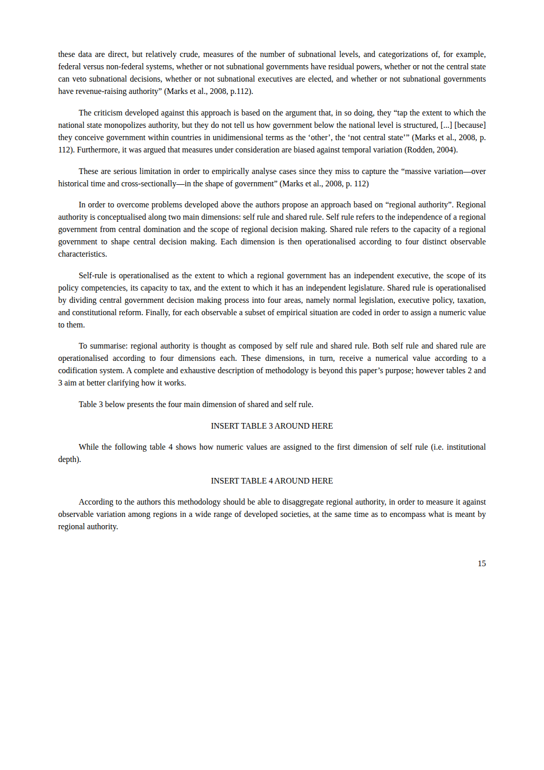these data are direct, but relatively crude, measures of the number of subnational levels, and categorizations of, for example, federal versus non-federal systems, whether or not subnational governments have residual powers, whether or not the central state can veto subnational decisions, whether or not subnational executives are elected, and whether or not subnational governments have revenue-raising authority” (Marks et al., 2008, p.112).
The criticism developed against this approach is based on the argument that, in so doing, they “tap the extent to which the national state monopolizes authority, but they do not tell us how government below the national level is structured, [...] [because] they conceive government within countries in unidimensional terms as the ‘other’, the ‘not central state’” (Marks et al., 2008, p. 112). Furthermore, it was argued that measures under consideration are biased against temporal variation (Rodden, 2004).
These are serious limitation in order to empirically analyse cases since they miss to capture the “massive variation—over historical time and cross-sectionally—in the shape of government” (Marks et al., 2008, p. 112)
In order to overcome problems developed above the authors propose an approach based on “regional authority”. Regional authority is conceptualised along two main dimensions: self rule and shared rule. Self rule refers to the independence of a regional government from central domination and the scope of regional decision making. Shared rule refers to the capacity of a regional government to shape central decision making. Each dimension is then operationalised according to four distinct observable characteristics.
Self-rule is operationalised as the extent to which a regional government has an independent executive, the scope of its policy competencies, its capacity to tax, and the extent to which it has an independent legislature. Shared rule is operationalised by dividing central government decision making process into four areas, namely normal legislation, executive policy, taxation, and constitutional reform. Finally, for each observable a subset of empirical situation are coded in order to assign a numeric value to them.
To summarise: regional authority is thought as composed by self rule and shared rule. Both self rule and shared rule are operationalised according to four dimensions each. These dimensions, in turn, receive a numerical value according to a codification system. A complete and exhaustive description of methodology is beyond this paper’s purpose; however tables 2 and 3 aim at better clarifying how it works.
Table 3 below presents the four main dimension of shared and self rule.
INSERT TABLE 3 AROUND HERE
While the following table 4 shows how numeric values are assigned to the first dimension of self rule (i.e. institutional depth).
INSERT TABLE 4 AROUND HERE
According to the authors this methodology should be able to disaggregate regional authority, in order to measure it against observable variation among regions in a wide range of developed societies, at the same time as to encompass what is meant by regional authority.
15